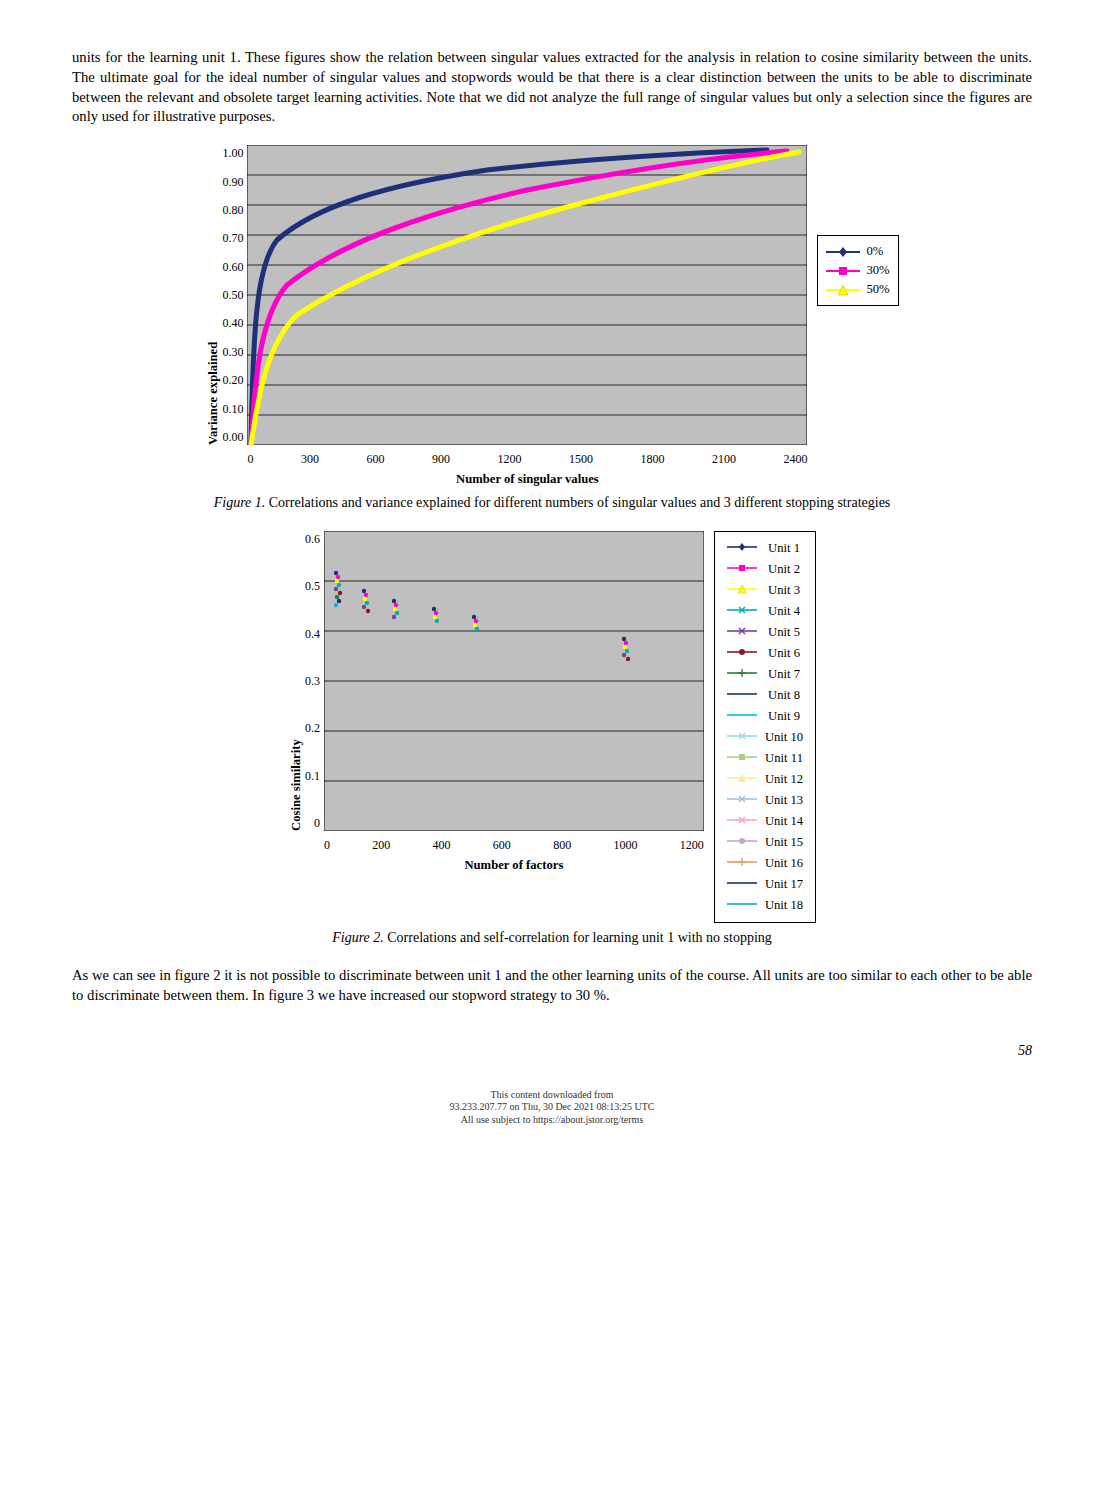units for the learning unit 1. These figures show the relation between singular values extracted for the analysis in relation to cosine similarity between the units. The ultimate goal for the ideal number of singular values and stopwords would be that there is a clear distinction between the units to be able to discriminate between the relevant and obsolete target learning activities. Note that we did not analyze the full range of singular values but only a selection since the figures are only used for illustrative purposes.
Variance explained
1.000.900.800.700.600.500.400.300.200.100.00
030060090012001500180021002400
Number of singular values
0%
30%
50%
Figure 1. Correlations and variance explained for different numbers of singular values and 3 different stopping strategies
Cosine similarity
0.60.50.40.30.20.10
020040060080010001200
Number of factors
| | Unit 1 |
| | Unit 2 |
| | Unit 3 |
| | Unit 4 |
| | Unit 5 |
| | Unit 6 |
| | Unit 7 |
| | Unit 8 |
| | Unit 9 |
| | Unit 10 |
| | Unit 11 |
| | Unit 12 |
| | Unit 13 |
| | Unit 14 |
| | Unit 15 |
| | Unit 16 |
| | Unit 17 |
| | Unit 18 |
Figure 2. Correlations and self-correlation for learning unit 1 with no stopping
As we can see in figure 2 it is not possible to discriminate between unit 1 and the other learning units of the course. All units are too similar to each other to be able to discriminate between them. In figure 3 we have increased our stopword strategy to 30 %.
58
This content downloaded from
93.233.207.77 on Thu, 30 Dec 2021 08:13:25 UTC
All use subject to https://about.jstor.org/terms